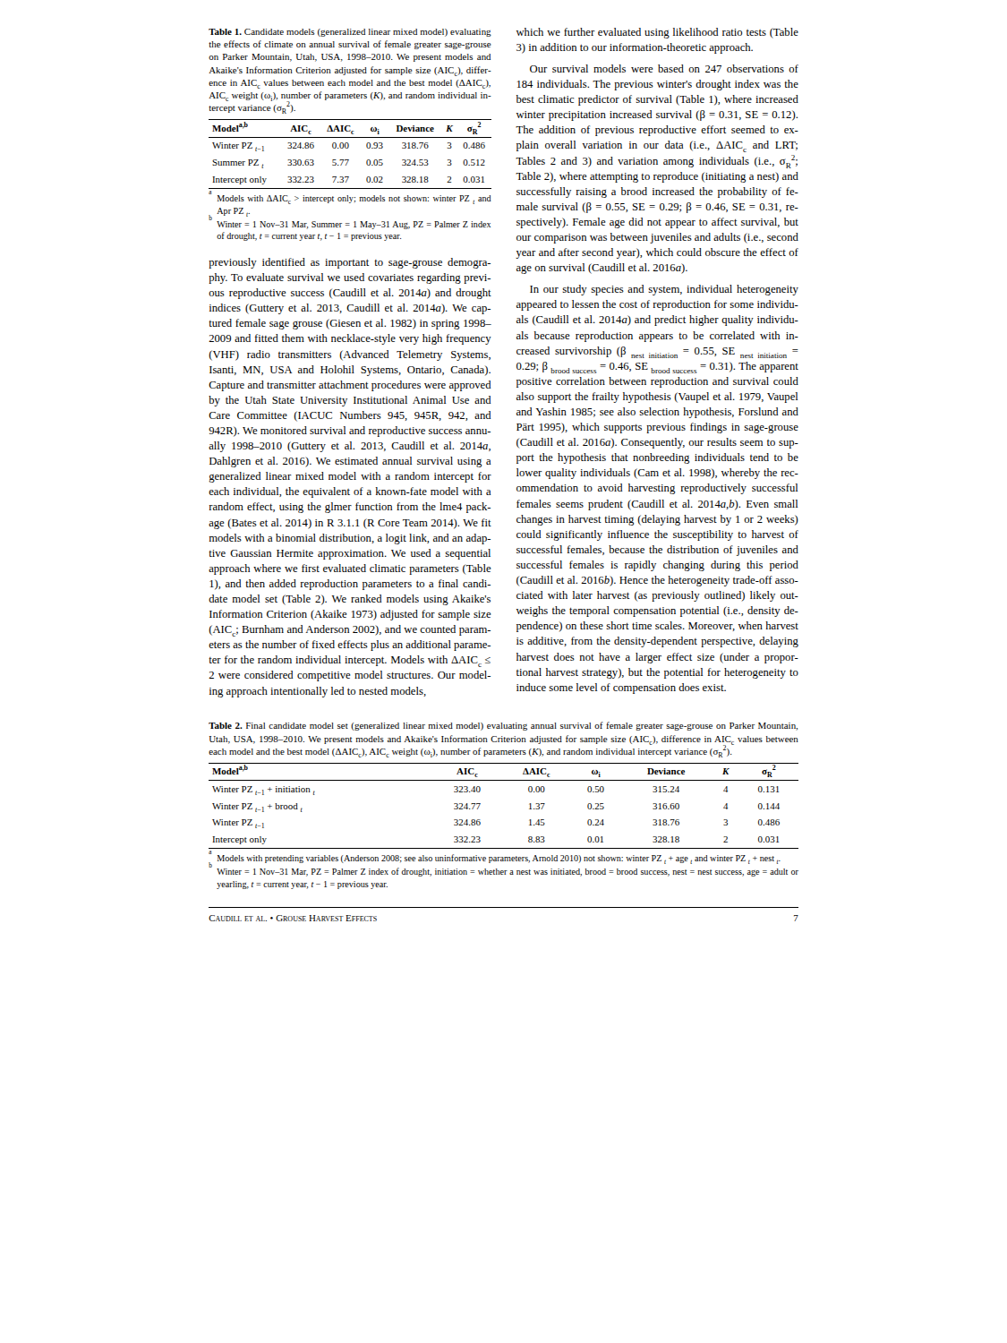Table 1. Candidate models (generalized linear mixed model) evaluating the effects of climate on annual survival of female greater sage-grouse on Parker Mountain, Utah, USA, 1998–2010. We present models and Akaike's Information Criterion adjusted for sample size (AICc), difference in AICc values between each model and the best model (ΔAICc), AICc weight (ωi), number of parameters (K), and random individual intercept variance (σR2).
| Model a,b | AIC c | ΔAIC c | ω i | Deviance | K | σ R 2 |
| --- | --- | --- | --- | --- | --- | --- |
| Winter PZ t −1 | 324.86 | 0.00 | 0.93 | 318.76 | 3 | 0.486 |
| Summer PZ t | 330.63 | 5.77 | 0.05 | 324.53 | 3 | 0.512 |
| Intercept only | 332.23 | 7.37 | 0.02 | 328.18 | 2 | 0.031 |
a Models with ΔAICc > intercept only; models not shown: winter PZ t and Apr PZ t.
b Winter = 1 Nov–31 Mar, Summer = 1 May–31 Aug, PZ = Palmer Z index of drought, t = current year t, t − 1 = previous year.
previously identified as important to sage-grouse demography. To evaluate survival we used covariates regarding previous reproductive success (Caudill et al. 2014a) and drought indices (Guttery et al. 2013, Caudill et al. 2014a). We captured female sage grouse (Giesen et al. 1982) in spring 1998–2009 and fitted them with necklace-style very high frequency (VHF) radio transmitters (Advanced Telemetry Systems, Isanti, MN, USA and Holohil Systems, Ontario, Canada). Capture and transmitter attachment procedures were approved by the Utah State University Institutional Animal Use and Care Committee (IACUC Numbers 945, 945R, 942, and 942R). We monitored survival and reproductive success annually 1998–2010 (Guttery et al. 2013, Caudill et al. 2014a, Dahlgren et al. 2016). We estimated annual survival using a generalized linear mixed model with a random intercept for each individual, the equivalent of a known-fate model with a random effect, using the glmer function from the lme4 package (Bates et al. 2014) in R 3.1.1 (R Core Team 2014). We fit models with a binomial distribution, a logit link, and an adaptive Gaussian Hermite approximation. We used a sequential approach where we first evaluated climatic parameters (Table 1), and then added reproduction parameters to a final candidate model set (Table 2). We ranked models using Akaike's Information Criterion (Akaike 1973) adjusted for sample size (AICc; Burnham and Anderson 2002), and we counted parameters as the number of fixed effects plus an additional parameter for the random individual intercept. Models with ΔAICc ≤ 2 were considered competitive model structures. Our modeling approach intentionally led to nested models,
which we further evaluated using likelihood ratio tests (Table 3) in addition to our information-theoretic approach.
Our survival models were based on 247 observations of 184 individuals. The previous winter's drought index was the best climatic predictor of survival (Table 1), where increased winter precipitation increased survival (β = 0.31, SE = 0.12). The addition of previous reproductive effort seemed to explain overall variation in our data (i.e., ΔAICc and LRT; Tables 2 and 3) and variation among individuals (i.e., σR2; Table 2), where attempting to reproduce (initiating a nest) and successfully raising a brood increased the probability of female survival (β = 0.55, SE = 0.29; β = 0.46, SE = 0.31, respectively). Female age did not appear to affect survival, but our comparison was between juveniles and adults (i.e., second year and after second year), which could obscure the effect of age on survival (Caudill et al. 2016a).
In our study species and system, individual heterogeneity appeared to lessen the cost of reproduction for some individuals (Caudill et al. 2014a) and predict higher quality individuals because reproduction appears to be correlated with increased survivorship (β nest initiation = 0.55, SE nest initiation = 0.29; β brood success = 0.46, SE brood success = 0.31). The apparent positive correlation between reproduction and survival could also support the frailty hypothesis (Vaupel et al. 1979, Vaupel and Yashin 1985; see also selection hypothesis, Forslund and Pärt 1995), which supports previous findings in sage-grouse (Caudill et al. 2016a). Consequently, our results seem to support the hypothesis that nonbreeding individuals tend to be lower quality individuals (Cam et al. 1998), whereby the recommendation to avoid harvesting reproductively successful females seems prudent (Caudill et al. 2014a,b). Even small changes in harvest timing (delaying harvest by 1 or 2 weeks) could significantly influence the susceptibility to harvest of successful females, because the distribution of juveniles and successful females is rapidly changing during this period (Caudill et al. 2016b). Hence the heterogeneity trade-off associated with later harvest (as previously outlined) likely outweighs the temporal compensation potential (i.e., density dependence) on these short time scales. Moreover, when harvest is additive, from the density-dependent perspective, delaying harvest does not have a larger effect size (under a proportional harvest strategy), but the potential for heterogeneity to induce some level of compensation does exist.
Table 2. Final candidate model set (generalized linear mixed model) evaluating annual survival of female greater sage-grouse on Parker Mountain, Utah, USA, 1998–2010. We present models and Akaike's Information Criterion adjusted for sample size (AICc), difference in AICc values between each model and the best model (ΔAICc), AICc weight (ωi), number of parameters (K), and random individual intercept variance (σR2).
| Model a,b | AIC c | ΔAIC c | ω i | Deviance | K | σ R 2 |
| --- | --- | --- | --- | --- | --- | --- |
| Winter PZ t −1 + initiation t | 323.40 | 0.00 | 0.50 | 315.24 | 4 | 0.131 |
| Winter PZ t −1 + brood t | 324.77 | 1.37 | 0.25 | 316.60 | 4 | 0.144 |
| Winter PZ t −1 | 324.86 | 1.45 | 0.24 | 318.76 | 3 | 0.486 |
| Intercept only | 332.23 | 8.83 | 0.01 | 328.18 | 2 | 0.031 |
a Models with pretending variables (Anderson 2008; see also uninformative parameters, Arnold 2010) not shown: winter PZ t + age t and winter PZ t + nest t.
b Winter = 1 Nov–31 Mar, PZ = Palmer Z index of drought, initiation = whether a nest was initiated, brood = brood success, nest = nest success, age = adult or yearling, t = current year, t − 1 = previous year.
Caudill et al. • Grouse Harvest Effects
7